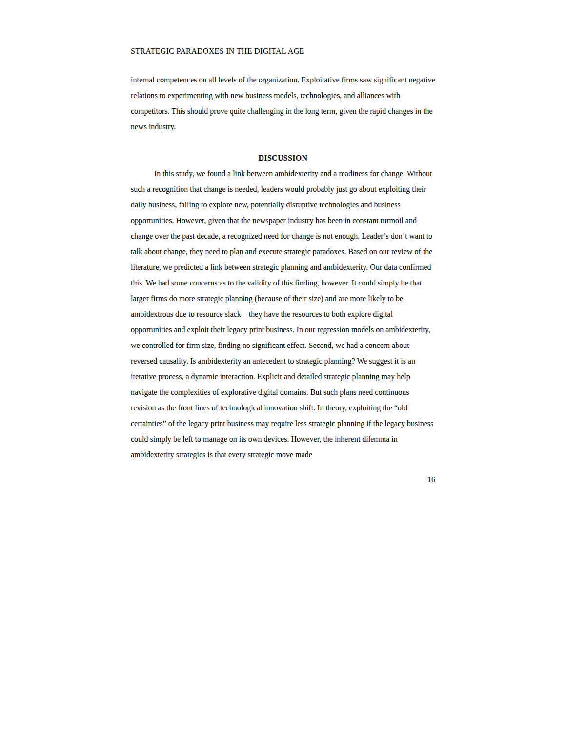STRATEGIC PARADOXES IN THE DIGITAL AGE
internal competences on all levels of the organization. Exploitative firms saw significant negative relations to experimenting with new business models, technologies, and alliances with competitors. This should prove quite challenging in the long term, given the rapid changes in the news industry.
DISCUSSION
In this study, we found a link between ambidexterity and a readiness for change. Without such a recognition that change is needed, leaders would probably just go about exploiting their daily business, failing to explore new, potentially disruptive technologies and business opportunities. However, given that the newspaper industry has been in constant turmoil and change over the past decade, a recognized need for change is not enough. Leader’s don´t want to talk about change, they need to plan and execute strategic paradoxes. Based on our review of the literature, we predicted a link between strategic planning and ambidexterity. Our data confirmed this. We had some concerns as to the validity of this finding, however. It could simply be that larger firms do more strategic planning (because of their size) and are more likely to be ambidextrous due to resource slack—they have the resources to both explore digital opportunities and exploit their legacy print business. In our regression models on ambidexterity, we controlled for firm size, finding no significant effect. Second, we had a concern about reversed causality. Is ambidexterity an antecedent to strategic planning? We suggest it is an iterative process, a dynamic interaction. Explicit and detailed strategic planning may help navigate the complexities of explorative digital domains. But such plans need continuous revision as the front lines of technological innovation shift. In theory, exploiting the “old certainties” of the legacy print business may require less strategic planning if the legacy business could simply be left to manage on its own devices. However, the inherent dilemma in ambidexterity strategies is that every strategic move made
16